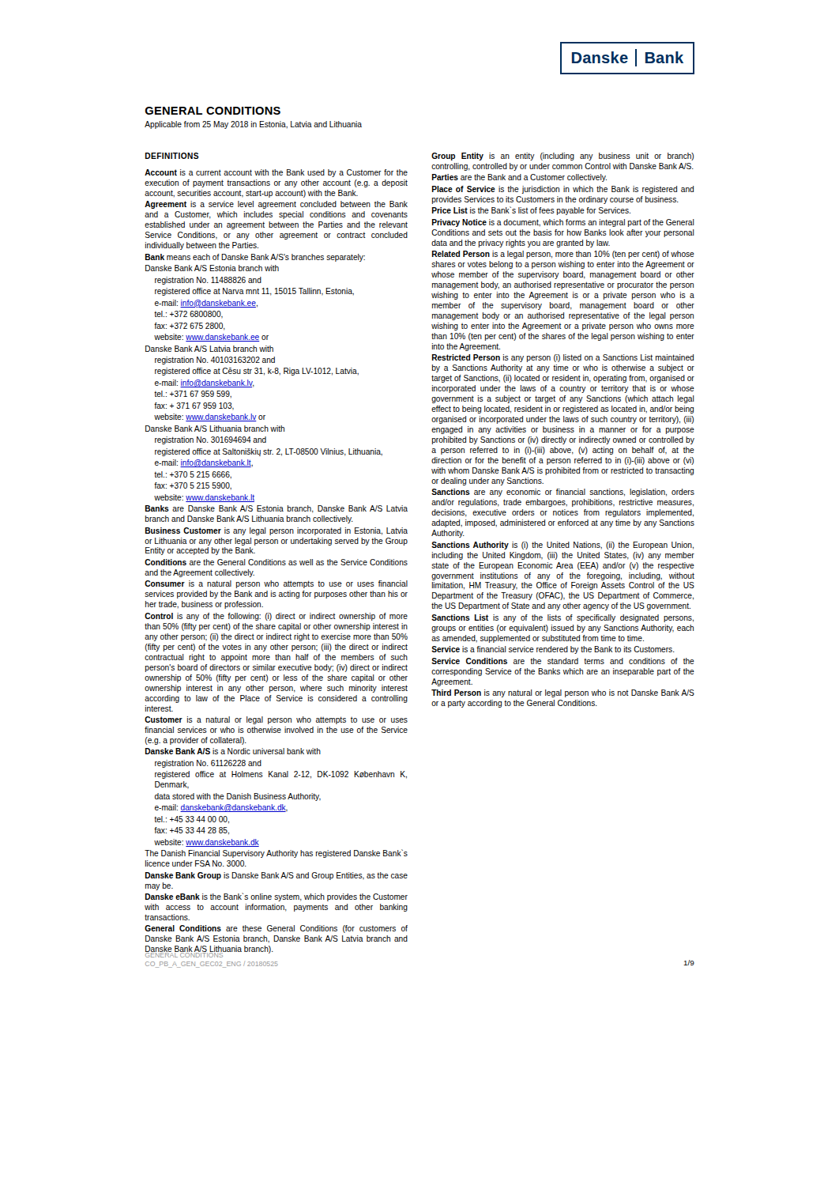DanskeBank
GENERAL CONDITIONS
Applicable from 25 May 2018 in Estonia, Latvia and Lithuania
DEFINITIONS
Account is a current account with the Bank used by a Customer for the execution of payment transactions or any other account (e.g. a deposit account, securities account, start-up account) with the Bank.
Agreement is a service level agreement concluded between the Bank and a Customer, which includes special conditions and covenants established under an agreement between the Parties and the relevant Service Conditions, or any other agreement or contract concluded individually between the Parties.
Bank means each of Danske Bank A/S's branches separately:
Danske Bank A/S Estonia branch with
registration No. 11488826 and
registered office at Narva mnt 11, 15015 Tallinn, Estonia,
e-mail: info@danskebank.ee,
tel.: +372 6800800,
fax: +372 675 2800,
website: www.danskebank.ee or
Danske Bank A/S Latvia branch with
registration No. 40103163202 and
registered office at Cēsu str 31, k-8, Riga LV-1012, Latvia,
e-mail: info@danskebank.lv,
tel.: +371 67 959 599,
fax: + 371 67 959 103,
website: www.danskebank.lv or
Danske Bank A/S Lithuania branch with
registration No. 301694694 and
registered office at Saltoniškių str. 2, LT-08500 Vilnius, Lithuania,
e-mail: info@danskebank.lt,
tel.: +370 5 215 6666,
fax: +370 5 215 5900,
website: www.danskebank.lt
Banks are Danske Bank A/S Estonia branch, Danske Bank A/S Latvia branch and Danske Bank A/S Lithuania branch collectively.
Business Customer is any legal person incorporated in Estonia, Latvia or Lithuania or any other legal person or undertaking served by the Group Entity or accepted by the Bank.
Conditions are the General Conditions as well as the Service Conditions and the Agreement collectively.
Consumer is a natural person who attempts to use or uses financial services provided by the Bank and is acting for purposes other than his or her trade, business or profession.
Control is any of the following: (i) direct or indirect ownership of more than 50% (fifty per cent) of the share capital or other ownership interest in any other person; (ii) the direct or indirect right to exercise more than 50% (fifty per cent) of the votes in any other person; (iii) the direct or indirect contractual right to appoint more than half of the members of such person's board of directors or similar executive body; (iv) direct or indirect ownership of 50% (fifty per cent) or less of the share capital or other ownership interest in any other person, where such minority interest according to law of the Place of Service is considered a controlling interest.
Customer is a natural or legal person who attempts to use or uses financial services or who is otherwise involved in the use of the Service (e.g. a provider of collateral).
Danske Bank A/S is a Nordic universal bank with
registration No. 61126228 and
registered office at Holmens Kanal 2-12, DK-1092 København K, Denmark,
data stored with the Danish Business Authority,
e-mail: danskebank@danskebank.dk,
tel.: +45 33 44 00 00,
fax: +45 33 44 28 85,
website: www.danskebank.dk
The Danish Financial Supervisory Authority has registered Danske Bank`s licence under FSA No. 3000.
Danske Bank Group is Danske Bank A/S and Group Entities, as the case may be.
Danske eBank is the Bank`s online system, which provides the Customer with access to account information, payments and other banking transactions.
General Conditions are these General Conditions (for customers of Danske Bank A/S Estonia branch, Danske Bank A/S Latvia branch and Danske Bank A/S Lithuania branch).
Group Entity is an entity (including any business unit or branch) controlling, controlled by or under common Control with Danske Bank A/S.
Parties are the Bank and a Customer collectively.
Place of Service is the jurisdiction in which the Bank is registered and provides Services to its Customers in the ordinary course of business.
Price List is the Bank`s list of fees payable for Services.
Privacy Notice is a document, which forms an integral part of the General Conditions and sets out the basis for how Banks look after your personal data and the privacy rights you are granted by law.
Related Person is a legal person, more than 10% (ten per cent) of whose shares or votes belong to a person wishing to enter into the Agreement or whose member of the supervisory board, management board or other management body, an authorised representative or procurator the person wishing to enter into the Agreement is or a private person who is a member of the supervisory board, management board or other management body or an authorised representative of the legal person wishing to enter into the Agreement or a private person who owns more than 10% (ten per cent) of the shares of the legal person wishing to enter into the Agreement.
Restricted Person is any person (i) listed on a Sanctions List maintained by a Sanctions Authority at any time or who is otherwise a subject or target of Sanctions, (ii) located or resident in, operating from, organised or incorporated under the laws of a country or territory that is or whose government is a subject or target of any Sanctions (which attach legal effect to being located, resident in or registered as located in, and/or being organised or incorporated under the laws of such country or territory), (iii) engaged in any activities or business in a manner or for a purpose prohibited by Sanctions or (iv) directly or indirectly owned or controlled by a person referred to in (i)-(iii) above, (v) acting on behalf of, at the direction or for the benefit of a person referred to in (i)-(iii) above or (vi) with whom Danske Bank A/S is prohibited from or restricted to transacting or dealing under any Sanctions.
Sanctions are any economic or financial sanctions, legislation, orders and/or regulations, trade embargoes, prohibitions, restrictive measures, decisions, executive orders or notices from regulators implemented, adapted, imposed, administered or enforced at any time by any Sanctions Authority.
Sanctions Authority is (i) the United Nations, (ii) the European Union, including the United Kingdom, (iii) the United States, (iv) any member state of the European Economic Area (EEA) and/or (v) the respective government institutions of any of the foregoing, including, without limitation, HM Treasury, the Office of Foreign Assets Control of the US Department of the Treasury (OFAC), the US Department of Commerce, the US Department of State and any other agency of the US government.
Sanctions List is any of the lists of specifically designated persons, groups or entities (or equivalent) issued by any Sanctions Authority, each as amended, supplemented or substituted from time to time.
Service is a financial service rendered by the Bank to its Customers.
Service Conditions are the standard terms and conditions of the corresponding Service of the Banks which are an inseparable part of the Agreement.
Third Person is any natural or legal person who is not Danske Bank A/S or a party according to the General Conditions.
GENERAL CONDITIONS
CO_PB_A_GEN_GEC02_ENG / 20180525
1/9